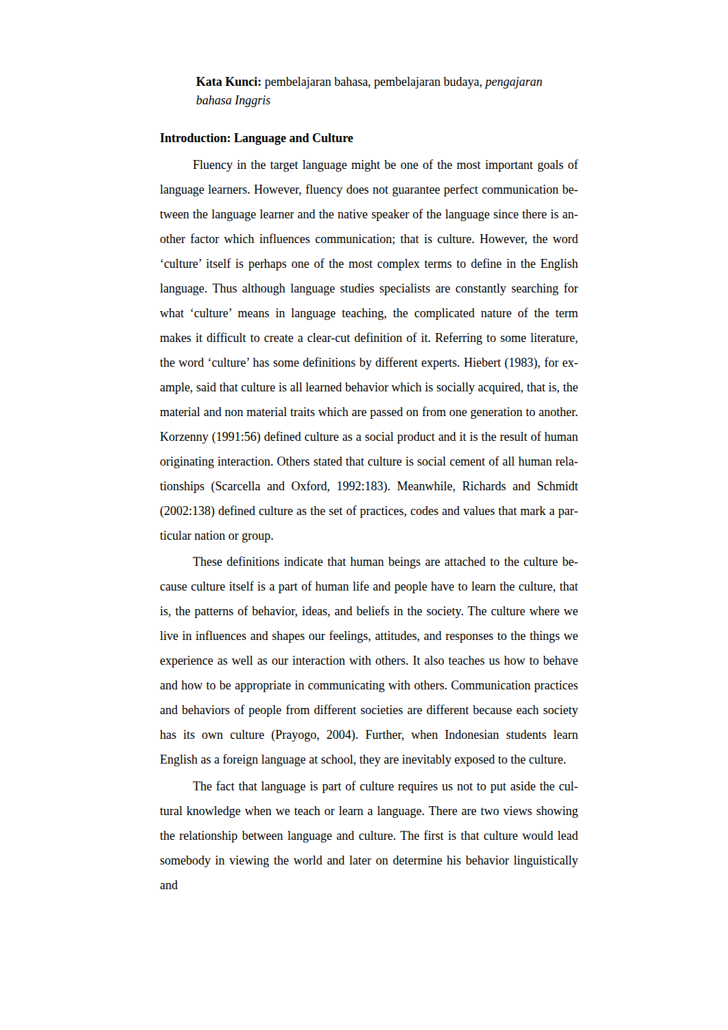Kata Kunci: pembelajaran bahasa, pembelajaran budaya, pengajaran bahasa Inggris
Introduction: Language and Culture
Fluency in the target language might be one of the most important goals of language learners. However, fluency does not guarantee perfect communication between the language learner and the native speaker of the language since there is another factor which influences communication; that is culture. However, the word ‘culture’ itself is perhaps one of the most complex terms to define in the English language. Thus although language studies specialists are constantly searching for what ‘culture’ means in language teaching, the complicated nature of the term makes it difficult to create a clear-cut definition of it. Referring to some literature, the word ‘culture’ has some definitions by different experts. Hiebert (1983), for example, said that culture is all learned behavior which is socially acquired, that is, the material and non material traits which are passed on from one generation to another. Korzenny (1991:56) defined culture as a social product and it is the result of human originating interaction. Others stated that culture is social cement of all human relationships (Scarcella and Oxford, 1992:183). Meanwhile, Richards and Schmidt (2002:138) defined culture as the set of practices, codes and values that mark a particular nation or group.
These definitions indicate that human beings are attached to the culture because culture itself is a part of human life and people have to learn the culture, that is, the patterns of behavior, ideas, and beliefs in the society. The culture where we live in influences and shapes our feelings, attitudes, and responses to the things we experience as well as our interaction with others. It also teaches us how to behave and how to be appropriate in communicating with others. Communication practices and behaviors of people from different societies are different because each society has its own culture (Prayogo, 2004). Further, when Indonesian students learn English as a foreign language at school, they are inevitably exposed to the culture.
The fact that language is part of culture requires us not to put aside the cultural knowledge when we teach or learn a language. There are two views showing the relationship between language and culture. The first is that culture would lead somebody in viewing the world and later on determine his behavior linguistically and